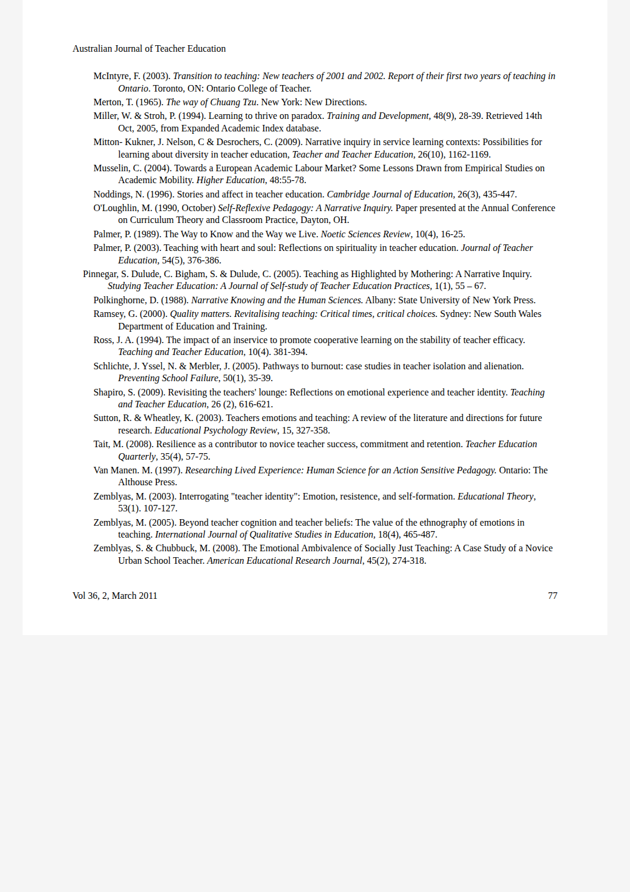Australian Journal of Teacher Education
McIntyre, F. (2003). Transition to teaching: New teachers of 2001 and 2002. Report of their first two years of teaching in Ontario. Toronto, ON: Ontario College of Teacher.
Merton, T. (1965). The way of Chuang Tzu. New York: New Directions.
Miller, W. & Stroh, P. (1994). Learning to thrive on paradox. Training and Development, 48(9), 28-39. Retrieved 14th Oct, 2005, from Expanded Academic Index database.
Mitton- Kukner, J. Nelson, C & Desrochers, C. (2009). Narrative inquiry in service learning contexts: Possibilities for learning about diversity in teacher education, Teacher and Teacher Education, 26(10), 1162-1169.
Musselin, C. (2004). Towards a European Academic Labour Market? Some Lessons Drawn from Empirical Studies on Academic Mobility. Higher Education, 48:55-78.
Noddings, N. (1996). Stories and affect in teacher education. Cambridge Journal of Education, 26(3), 435-447.
O'Loughlin, M. (1990, October) Self-Reflexive Pedagogy: A Narrative Inquiry. Paper presented at the Annual Conference on Curriculum Theory and Classroom Practice, Dayton, OH.
Palmer, P. (1989). The Way to Know and the Way we Live. Noetic Sciences Review, 10(4), 16-25.
Palmer, P. (2003). Teaching with heart and soul: Reflections on spirituality in teacher education. Journal of Teacher Education, 54(5), 376-386.
Pinnegar, S. Dulude, C. Bigham, S. & Dulude, C. (2005). Teaching as Highlighted by Mothering: A Narrative Inquiry. Studying Teacher Education: A Journal of Self-study of Teacher Education Practices, 1(1), 55 – 67.
Polkinghorne, D. (1988). Narrative Knowing and the Human Sciences. Albany: State University of New York Press.
Ramsey, G. (2000). Quality matters. Revitalising teaching: Critical times, critical choices. Sydney: New South Wales Department of Education and Training.
Ross, J. A. (1994). The impact of an inservice to promote cooperative learning on the stability of teacher efficacy. Teaching and Teacher Education, 10(4). 381-394.
Schlichte, J. Yssel, N. & Merbler, J. (2005). Pathways to burnout: case studies in teacher isolation and alienation. Preventing School Failure, 50(1), 35-39.
Shapiro, S. (2009). Revisiting the teachers' lounge: Reflections on emotional experience and teacher identity. Teaching and Teacher Education, 26 (2), 616-621.
Sutton, R. & Wheatley, K. (2003). Teachers emotions and teaching: A review of the literature and directions for future research. Educational Psychology Review, 15, 327-358.
Tait, M. (2008). Resilience as a contributor to novice teacher success, commitment and retention. Teacher Education Quarterly, 35(4), 57-75.
Van Manen. M. (1997). Researching Lived Experience: Human Science for an Action Sensitive Pedagogy. Ontario: The Althouse Press.
Zemblyas, M. (2003). Interrogating "teacher identity": Emotion, resistence, and self-formation. Educational Theory, 53(1). 107-127.
Zemblyas, M. (2005). Beyond teacher cognition and teacher beliefs: The value of the ethnography of emotions in teaching. International Journal of Qualitative Studies in Education, 18(4), 465-487.
Zemblyas, S. & Chubbuck, M. (2008). The Emotional Ambivalence of Socially Just Teaching: A Case Study of a Novice Urban School Teacher. American Educational Research Journal, 45(2), 274-318.
Vol 36, 2, March 2011 77